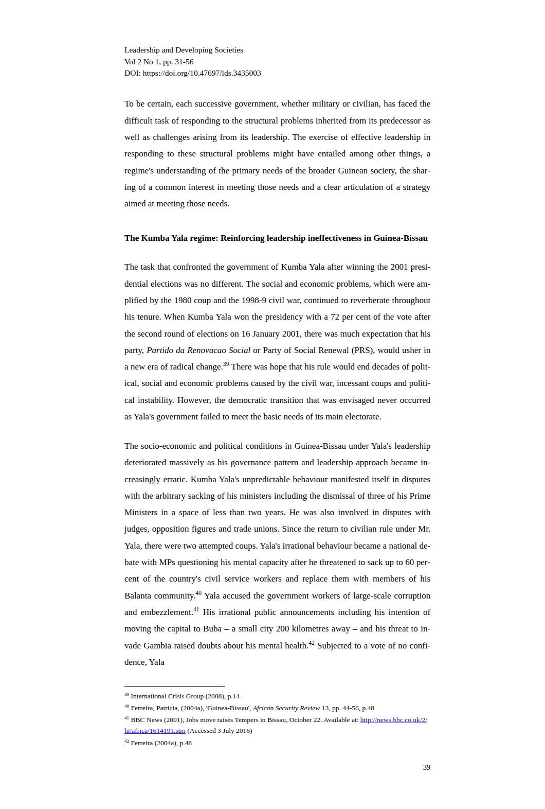Leadership and Developing Societies
Vol 2 No 1, pp. 31-56
DOI: https://doi.org/10.47697/lds.3435003
To be certain, each successive government, whether military or civilian, has faced the difficult task of responding to the structural problems inherited from its predecessor as well as challenges arising from its leadership. The exercise of effective leadership in responding to these structural problems might have entailed among other things, a regime's understanding of the primary needs of the broader Guinean society, the sharing of a common interest in meeting those needs and a clear articulation of a strategy aimed at meeting those needs.
The Kumba Yala regime: Reinforcing leadership ineffectiveness in Guinea-Bissau
The task that confronted the government of Kumba Yala after winning the 2001 presidential elections was no different. The social and economic problems, which were amplified by the 1980 coup and the 1998-9 civil war, continued to reverberate throughout his tenure. When Kumba Yala won the presidency with a 72 per cent of the vote after the second round of elections on 16 January 2001, there was much expectation that his party, Partido da Renovacao Social or Party of Social Renewal (PRS), would usher in a new era of radical change.39 There was hope that his rule would end decades of political, social and economic problems caused by the civil war, incessant coups and political instability. However, the democratic transition that was envisaged never occurred as Yala's government failed to meet the basic needs of its main electorate.
The socio-economic and political conditions in Guinea-Bissau under Yala's leadership deteriorated massively as his governance pattern and leadership approach became increasingly erratic. Kumba Yala's unpredictable behaviour manifested itself in disputes with the arbitrary sacking of his ministers including the dismissal of three of his Prime Ministers in a space of less than two years. He was also involved in disputes with judges, opposition figures and trade unions. Since the return to civilian rule under Mr. Yala, there were two attempted coups. Yala's irrational behaviour became a national debate with MPs questioning his mental capacity after he threatened to sack up to 60 percent of the country's civil service workers and replace them with members of his Balanta community.40 Yala accused the government workers of large-scale corruption and embezzlement.41 His irrational public announcements including his intention of moving the capital to Buba – a small city 200 kilometres away – and his threat to invade Gambia raised doubts about his mental health.42 Subjected to a vote of no confidence, Yala
39 International Crisis Group (2008), p.14
40 Ferreira, Patricia, (2004a), 'Guinea-Bissau', African Security Review 13, pp. 44-56, p.48
41 BBC News (2001), Jobs move raises Tempers in Bissau, October 22. Available at: http://news.bbc.co.uk/2/hi/africa/1614191.stm (Accessed 3 July 2016)
42 Ferreira (2004a), p.48
39